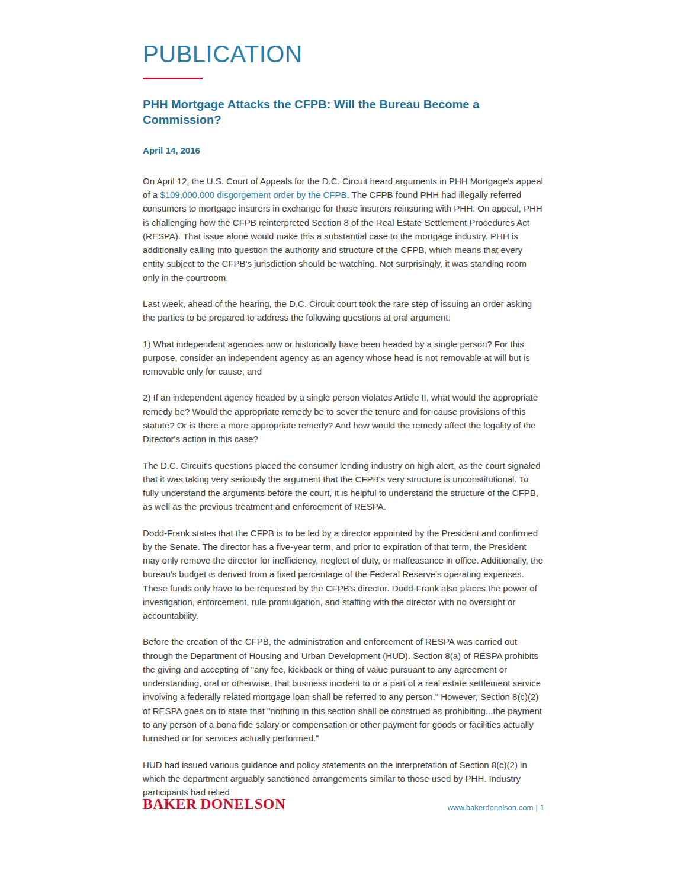PUBLICATION
PHH Mortgage Attacks the CFPB: Will the Bureau Become a Commission?
April 14, 2016
On April 12, the U.S. Court of Appeals for the D.C. Circuit heard arguments in PHH Mortgage's appeal of a $109,000,000 disgorgement order by the CFPB. The CFPB found PHH had illegally referred consumers to mortgage insurers in exchange for those insurers reinsuring with PHH. On appeal, PHH is challenging how the CFPB reinterpreted Section 8 of the Real Estate Settlement Procedures Act (RESPA). That issue alone would make this a substantial case to the mortgage industry. PHH is additionally calling into question the authority and structure of the CFPB, which means that every entity subject to the CFPB's jurisdiction should be watching. Not surprisingly, it was standing room only in the courtroom.
Last week, ahead of the hearing, the D.C. Circuit court took the rare step of issuing an order asking the parties to be prepared to address the following questions at oral argument:
1) What independent agencies now or historically have been headed by a single person? For this purpose, consider an independent agency as an agency whose head is not removable at will but is removable only for cause; and
2) If an independent agency headed by a single person violates Article II, what would the appropriate remedy be? Would the appropriate remedy be to sever the tenure and for-cause provisions of this statute? Or is there a more appropriate remedy? And how would the remedy affect the legality of the Director's action in this case?
The D.C. Circuit's questions placed the consumer lending industry on high alert, as the court signaled that it was taking very seriously the argument that the CFPB's very structure is unconstitutional. To fully understand the arguments before the court, it is helpful to understand the structure of the CFPB, as well as the previous treatment and enforcement of RESPA.
Dodd-Frank states that the CFPB is to be led by a director appointed by the President and confirmed by the Senate. The director has a five-year term, and prior to expiration of that term, the President may only remove the director for inefficiency, neglect of duty, or malfeasance in office. Additionally, the bureau's budget is derived from a fixed percentage of the Federal Reserve's operating expenses. These funds only have to be requested by the CFPB's director. Dodd-Frank also places the power of investigation, enforcement, rule promulgation, and staffing with the director with no oversight or accountability.
Before the creation of the CFPB, the administration and enforcement of RESPA was carried out through the Department of Housing and Urban Development (HUD). Section 8(a) of RESPA prohibits the giving and accepting of "any fee, kickback or thing of value pursuant to any agreement or understanding, oral or otherwise, that business incident to or a part of a real estate settlement service involving a federally related mortgage loan shall be referred to any person." However, Section 8(c)(2) of RESPA goes on to state that "nothing in this section shall be construed as prohibiting...the payment to any person of a bona fide salary or compensation or other payment for goods or facilities actually furnished or for services actually performed."
HUD had issued various guidance and policy statements on the interpretation of Section 8(c)(2) in which the department arguably sanctioned arrangements similar to those used by PHH. Industry participants had relied
BAKER DONELSON
www.bakerdonelson.com|1